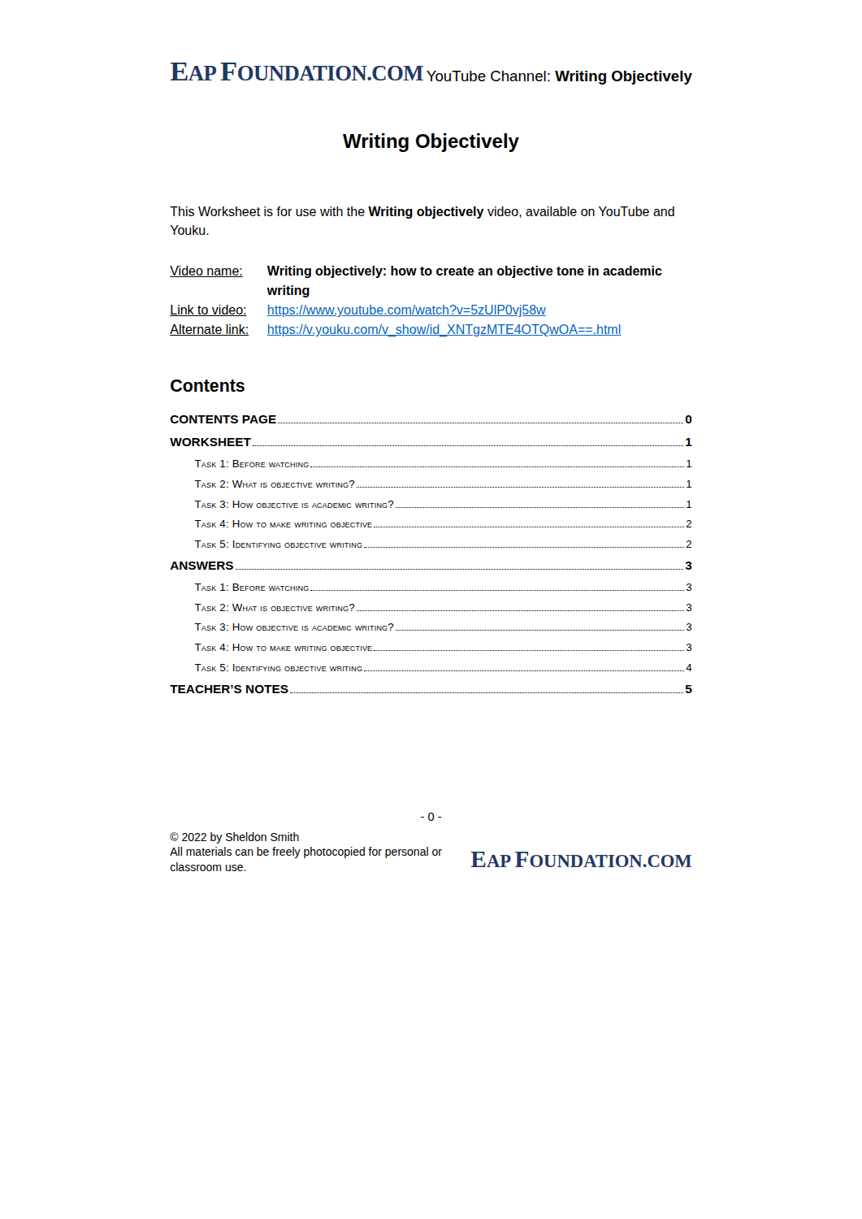EAP FOUNDATION.COM
YouTube Channel: Writing Objectively
Writing Objectively
This Worksheet is for use with the Writing objectively video, available on YouTube and Youku.
| Video name: | Writing objectively: how to create an objective tone in academic writing |
| Link to video: | https://www.youtube.com/watch?v=5zUlP0vj58w |
| Alternate link: | https://v.youku.com/v_show/id_XNTgzMTE4OTQwOA==.html |
Contents
CONTENTS PAGE 0
WORKSHEET 1
Task 1: Before watching 1
Task 2: What is objective writing? 1
Task 3: How objective is academic writing? 1
Task 4: How to make writing objective 2
Task 5: Identifying objective writing 2
ANSWERS 3
Task 1: Before watching 3
Task 2: What is objective writing? 3
Task 3: How objective is academic writing? 3
Task 4: How to make writing objective 3
Task 5: Identifying objective writing 4
TEACHER’S NOTES 5
- 0 -
© 2022 by Sheldon Smith
All materials can be freely photocopied for personal or classroom use.
EAP FOUNDATION.COM